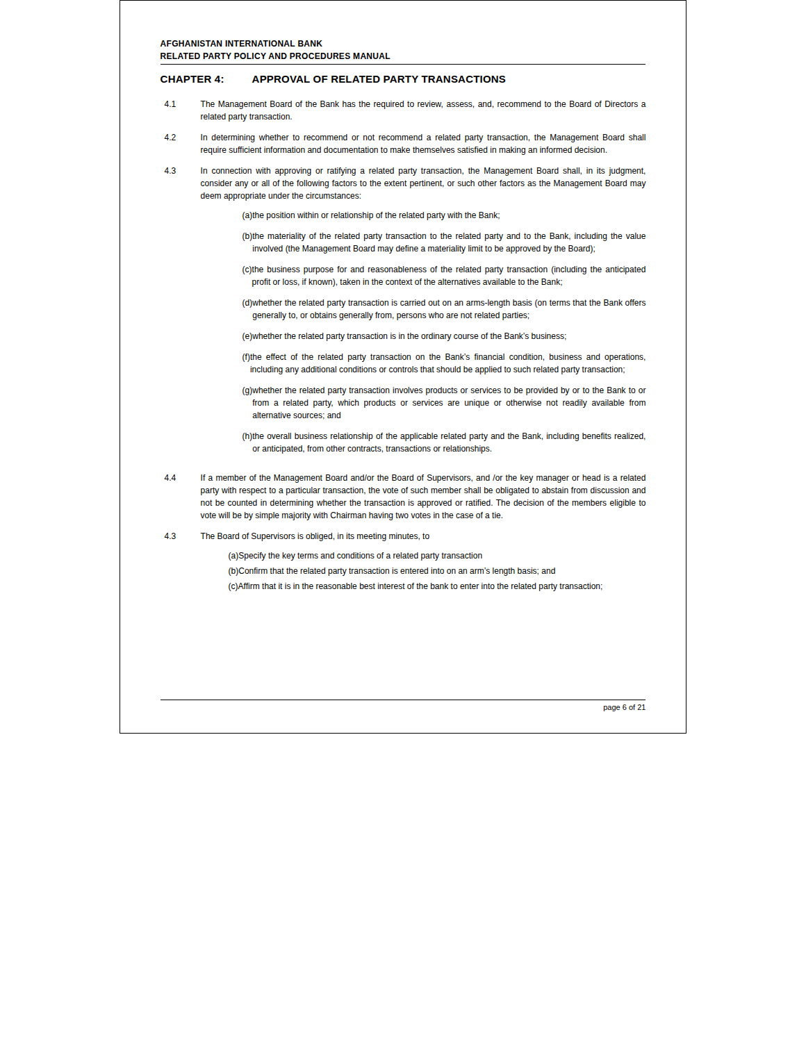AFGHANISTAN INTERNATIONAL BANK
RELATED PARTY POLICY AND PROCEDURES MANUAL
CHAPTER 4: APPROVAL OF RELATED PARTY TRANSACTIONS
4.1
The Management Board of the Bank has the required to review, assess, and, recommend to the Board of Directors a related party transaction.
4.2
In determining whether to recommend or not recommend a related party transaction, the Management Board shall require sufficient information and documentation to make themselves satisfied in making an informed decision.
4.3
In connection with approving or ratifying a related party transaction, the Management Board shall, in its judgment, consider any or all of the following factors to the extent pertinent, or such other factors as the Management Board may deem appropriate under the circumstances:
(a) the position within or relationship of the related party with the Bank;
(b) the materiality of the related party transaction to the related party and to the Bank, including the value involved (the Management Board may define a materiality limit to be approved by the Board);
(c) the business purpose for and reasonableness of the related party transaction (including the anticipated profit or loss, if known), taken in the context of the alternatives available to the Bank;
(d) whether the related party transaction is carried out on an arms-length basis (on terms that the Bank offers generally to, or obtains generally from, persons who are not related parties;
(e) whether the related party transaction is in the ordinary course of the Bank’s business;
(f) the effect of the related party transaction on the Bank’s financial condition, business and operations, including any additional conditions or controls that should be applied to such related party transaction;
(g) whether the related party transaction involves products or services to be provided by or to the Bank to or from a related party, which products or services are unique or otherwise not readily available from alternative sources; and
(h) the overall business relationship of the applicable related party and the Bank, including benefits realized, or anticipated, from other contracts, transactions or relationships.
4.4
If a member of the Management Board and/or the Board of Supervisors, and /or the key manager or head is a related party with respect to a particular transaction, the vote of such member shall be obligated to abstain from discussion and not be counted in determining whether the transaction is approved or ratified. The decision of the members eligible to vote will be by simple majority with Chairman having two votes in the case of a tie.
4.3
The Board of Supervisors is obliged, in its meeting minutes, to
(a) Specify the key terms and conditions of a related party transaction
(b) Confirm that the related party transaction is entered into on an arm’s length basis; and
(c) Affirm that it is in the reasonable best interest of the bank to enter into the related party transaction;
page 6 of 21